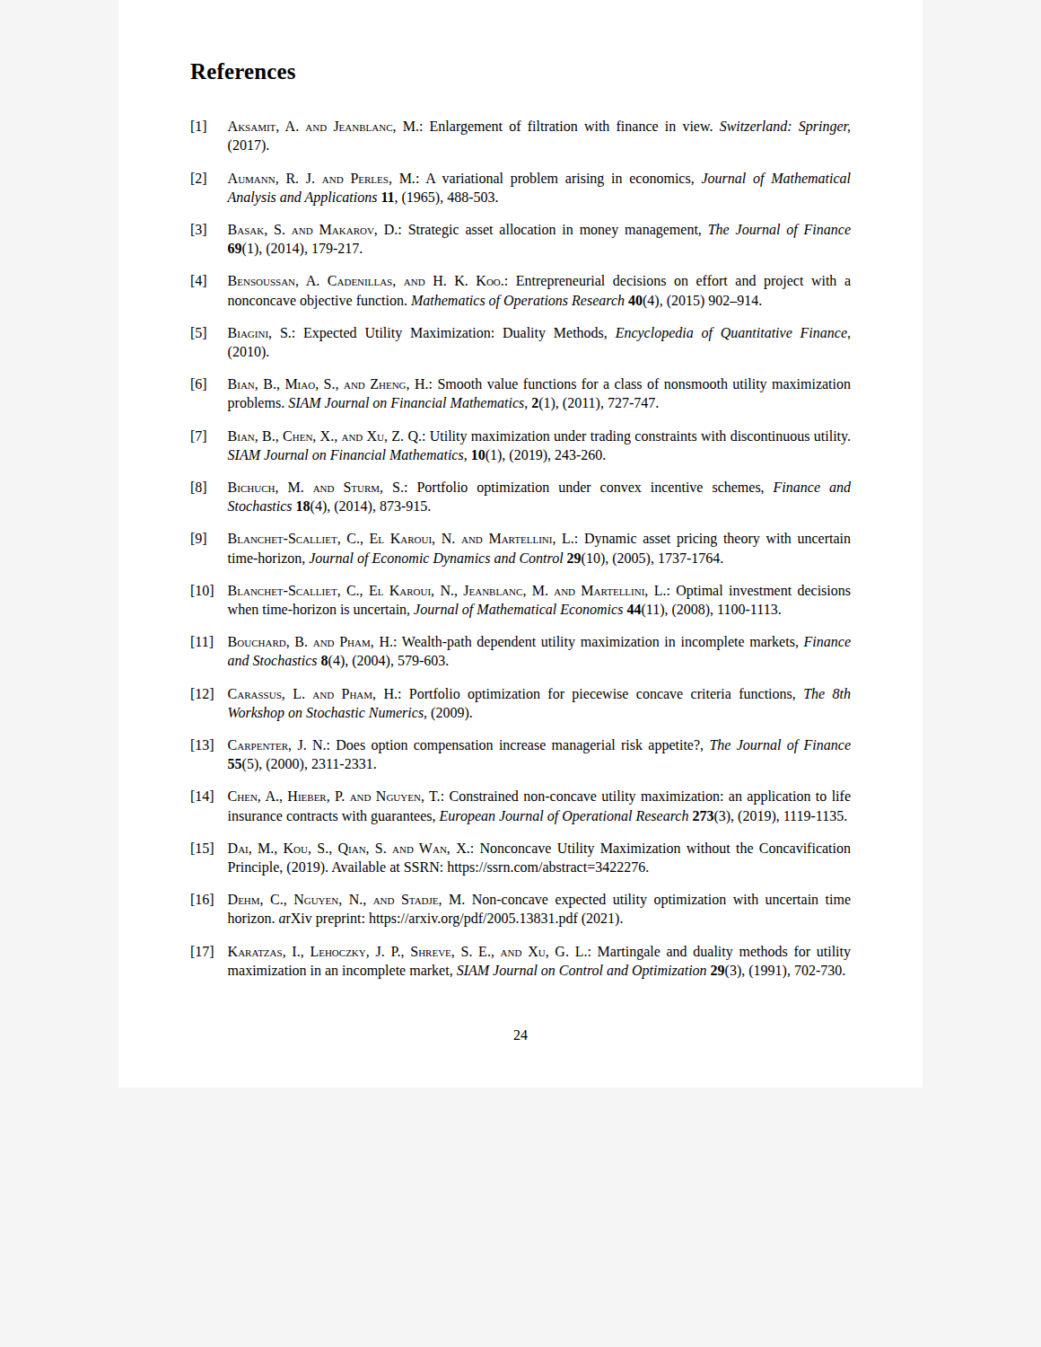References
[1] Aksamit, A. and Jeanblanc, M.: Enlargement of filtration with finance in view. Switzerland: Springer, (2017).
[2] Aumann, R. J. and Perles, M.: A variational problem arising in economics, Journal of Mathematical Analysis and Applications 11, (1965), 488-503.
[3] Basak, S. and Makarov, D.: Strategic asset allocation in money management, The Journal of Finance 69(1), (2014), 179-217.
[4] Bensoussan, A. Cadenillas, and H. K. Koo.: Entrepreneurial decisions on effort and project with a nonconcave objective function. Mathematics of Operations Research 40(4), (2015) 902–914.
[5] Biagini, S.: Expected Utility Maximization: Duality Methods, Encyclopedia of Quantitative Finance, (2010).
[6] Bian, B., Miao, S., and Zheng, H.: Smooth value functions for a class of nonsmooth utility maximization problems. SIAM Journal on Financial Mathematics, 2(1), (2011), 727-747.
[7] Bian, B., Chen, X., and Xu, Z. Q.: Utility maximization under trading constraints with discontinuous utility. SIAM Journal on Financial Mathematics, 10(1), (2019), 243-260.
[8] Bichuch, M. and Sturm, S.: Portfolio optimization under convex incentive schemes, Finance and Stochastics 18(4), (2014), 873-915.
[9] Blanchet-Scalliet, C., El Karoui, N. and Martellini, L.: Dynamic asset pricing theory with uncertain time-horizon, Journal of Economic Dynamics and Control 29(10), (2005), 1737-1764.
[10] Blanchet-Scalliet, C., El Karoui, N., Jeanblanc, M. and Martellini, L.: Optimal investment decisions when time-horizon is uncertain, Journal of Mathematical Economics 44(11), (2008), 1100-1113.
[11] Bouchard, B. and Pham, H.: Wealth-path dependent utility maximization in incomplete markets, Finance and Stochastics 8(4), (2004), 579-603.
[12] Carassus, L. and Pham, H.: Portfolio optimization for piecewise concave criteria functions, The 8th Workshop on Stochastic Numerics, (2009).
[13] Carpenter, J. N.: Does option compensation increase managerial risk appetite?, The Journal of Finance 55(5), (2000), 2311-2331.
[14] Chen, A., Hieber, P. and Nguyen, T.: Constrained non-concave utility maximization: an application to life insurance contracts with guarantees, European Journal of Operational Research 273(3), (2019), 1119-1135.
[15] Dai, M., Kou, S., Qian, S. and Wan, X.: Nonconcave Utility Maximization without the Concavification Principle, (2019). Available at SSRN: https://ssrn.com/abstract=3422276.
[16] Dehm, C., Nguyen, N., and Stadje, M. Non-concave expected utility optimization with uncertain time horizon. arXiv preprint: https://arxiv.org/pdf/2005.13831.pdf (2021).
[17] Karatzas, I., Lehoczky, J. P., Shreve, S. E., and Xu, G. L.: Martingale and duality methods for utility maximization in an incomplete market, SIAM Journal on Control and Optimization 29(3), (1991), 702-730.
24